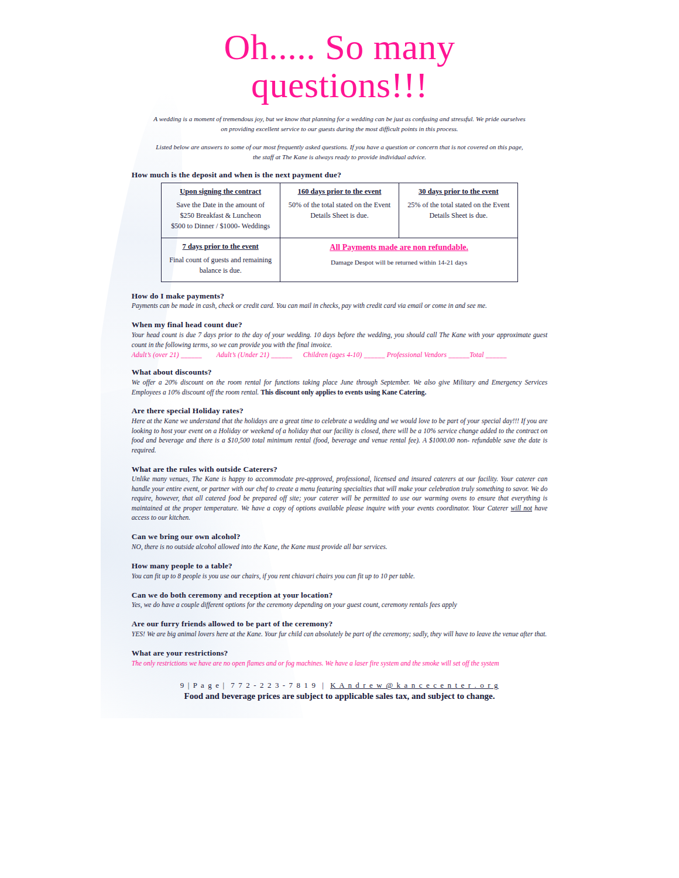Oh..... So many questions!!!
A wedding is a moment of tremendous joy, but we know that planning for a wedding can be just as confusing and stressful. We pride ourselves on providing excellent service to our guests during the most difficult points in this process.
Listed below are answers to some of our most frequently asked questions. If you have a question or concern that is not covered on this page, the staff at The Kane is always ready to provide individual advice.
How much is the deposit and when is the next payment due?
| Upon signing the contract Save the Date in the amount of $250 Breakfast & Luncheon $500 to Dinner / $1000- Weddings | 160 days prior to the event 50% of the total stated on the Event Details Sheet is due. | 30 days prior to the event 25% of the total stated on the Event Details Sheet is due. |
| 7 days prior to the event Final count of guests and remaining balance is due. | All Payments made are non refundable. Damage Despot will be returned within 14-21 days |
How do I make payments?
Payments can be made in cash, check or credit card. You can mail in checks, pay with credit card via email or come in and see me.
When my final head count due?
Your head count is due 7 days prior to the day of your wedding. 10 days before the wedding, you should call The Kane with your approximate guest count in the following terms, so we can provide you with the final invoice.
Adult’s (over 21) ______ Adult’s (Under 21) ______ Children (ages 4-10) ______ Professional Vendors ______Total ______
What about discounts?
We offer a 20% discount on the room rental for functions taking place June through September. We also give Military and Emergency Services Employees a 10% discount off the room rental. This discount only applies to events using Kane Catering.
Are there special Holiday rates?
Here at the Kane we understand that the holidays are a great time to celebrate a wedding and we would love to be part of your special day!!! If you are looking to host your event on a Holiday or weekend of a holiday that our facility is closed, there will be a 10% service change added to the contract on food and beverage and there is a $10,500 total minimum rental (food, beverage and venue rental fee). A $1000.00 non- refundable save the date is required.
What are the rules with outside Caterers?
Unlike many venues, The Kane is happy to accommodate pre-approved, professional, licensed and insured caterers at our facility. Your caterer can handle your entire event, or partner with our chef to create a menu featuring specialties that will make your celebration truly something to savor. We do require, however, that all catered food be prepared off site; your caterer will be permitted to use our warming ovens to ensure that everything is maintained at the proper temperature. We have a copy of options available please inquire with your events coordinator. Your Caterer will not have access to our kitchen.
Can we bring our own alcohol?
NO, there is no outside alcohol allowed into the Kane, the Kane must provide all bar services.
How many people to a table?
You can fit up to 8 people is you use our chairs, if you rent chiavari chairs you can fit up to 10 per table.
Can we do both ceremony and reception at your location?
Yes, we do have a couple different options for the ceremony depending on your guest count, ceremony rentals fees apply
Are our furry friends allowed to be part of the ceremony?
YES! We are big animal lovers here at the Kane. Your fur child can absolutely be part of the ceremony; sadly, they will have to leave the venue after that.
What are your restrictions?
The only restrictions we have are no open flames and or fog machines. We have a laser fire system and the smoke will set off the system
9 | P a g e | 7 7 2 - 2 2 3 - 7 8 1 9 | K A n d r e w @ k a n c e c e n t e r . o r g
Food and beverage prices are subject to applicable sales tax, and subject to change.